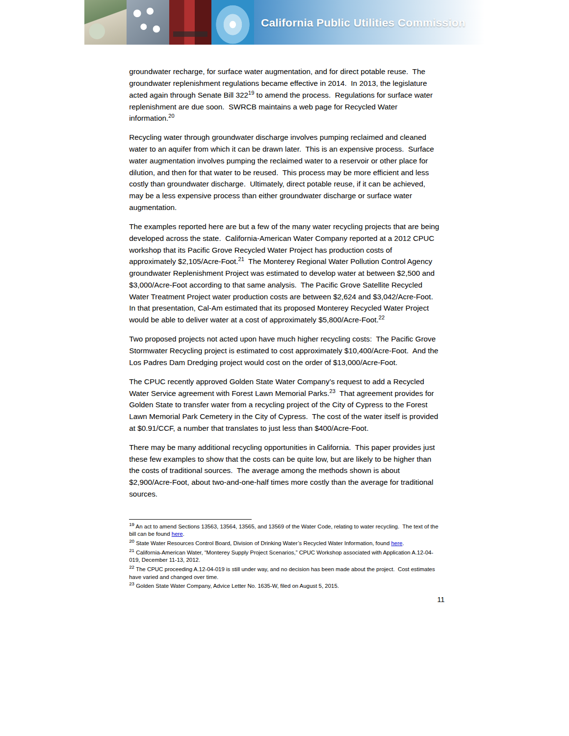California Public Utilities Commission
groundwater recharge, for surface water augmentation, and for direct potable reuse. The groundwater replenishment regulations became effective in 2014. In 2013, the legislature acted again through Senate Bill 32219 to amend the process. Regulations for surface water replenishment are due soon. SWRCB maintains a web page for Recycled Water information.20
Recycling water through groundwater discharge involves pumping reclaimed and cleaned water to an aquifer from which it can be drawn later. This is an expensive process. Surface water augmentation involves pumping the reclaimed water to a reservoir or other place for dilution, and then for that water to be reused. This process may be more efficient and less costly than groundwater discharge. Ultimately, direct potable reuse, if it can be achieved, may be a less expensive process than either groundwater discharge or surface water augmentation.
The examples reported here are but a few of the many water recycling projects that are being developed across the state. California-American Water Company reported at a 2012 CPUC workshop that its Pacific Grove Recycled Water Project has production costs of approximately $2,105/Acre-Foot.21 The Monterey Regional Water Pollution Control Agency groundwater Replenishment Project was estimated to develop water at between $2,500 and $3,000/Acre-Foot according to that same analysis. The Pacific Grove Satellite Recycled Water Treatment Project water production costs are between $2,624 and $3,042/Acre-Foot. In that presentation, Cal-Am estimated that its proposed Monterey Recycled Water Project would be able to deliver water at a cost of approximately $5,800/Acre-Foot.22
Two proposed projects not acted upon have much higher recycling costs: The Pacific Grove Stormwater Recycling project is estimated to cost approximately $10,400/Acre-Foot. And the Los Padres Dam Dredging project would cost on the order of $13,000/Acre-Foot.
The CPUC recently approved Golden State Water Company’s request to add a Recycled Water Service agreement with Forest Lawn Memorial Parks.23 That agreement provides for Golden State to transfer water from a recycling project of the City of Cypress to the Forest Lawn Memorial Park Cemetery in the City of Cypress. The cost of the water itself is provided at $0.91/CCF, a number that translates to just less than $400/Acre-Foot.
There may be many additional recycling opportunities in California. This paper provides just these few examples to show that the costs can be quite low, but are likely to be higher than the costs of traditional sources. The average among the methods shown is about $2,900/Acre-Foot, about two-and-one-half times more costly than the average for traditional sources.
19 An act to amend Sections 13563, 13564, 13565, and 13569 of the Water Code, relating to water recycling. The text of the bill can be found here.
20 State Water Resources Control Board, Division of Drinking Water’s Recycled Water Information, found here.
21 California-American Water, “Monterey Supply Project Scenarios,” CPUC Workshop associated with Application A.12-04-019, December 11-13, 2012.
22 The CPUC proceeding A.12-04-019 is still under way, and no decision has been made about the project. Cost estimates have varied and changed over time.
23 Golden State Water Company, Advice Letter No. 1635-W, filed on August 5, 2015.
11